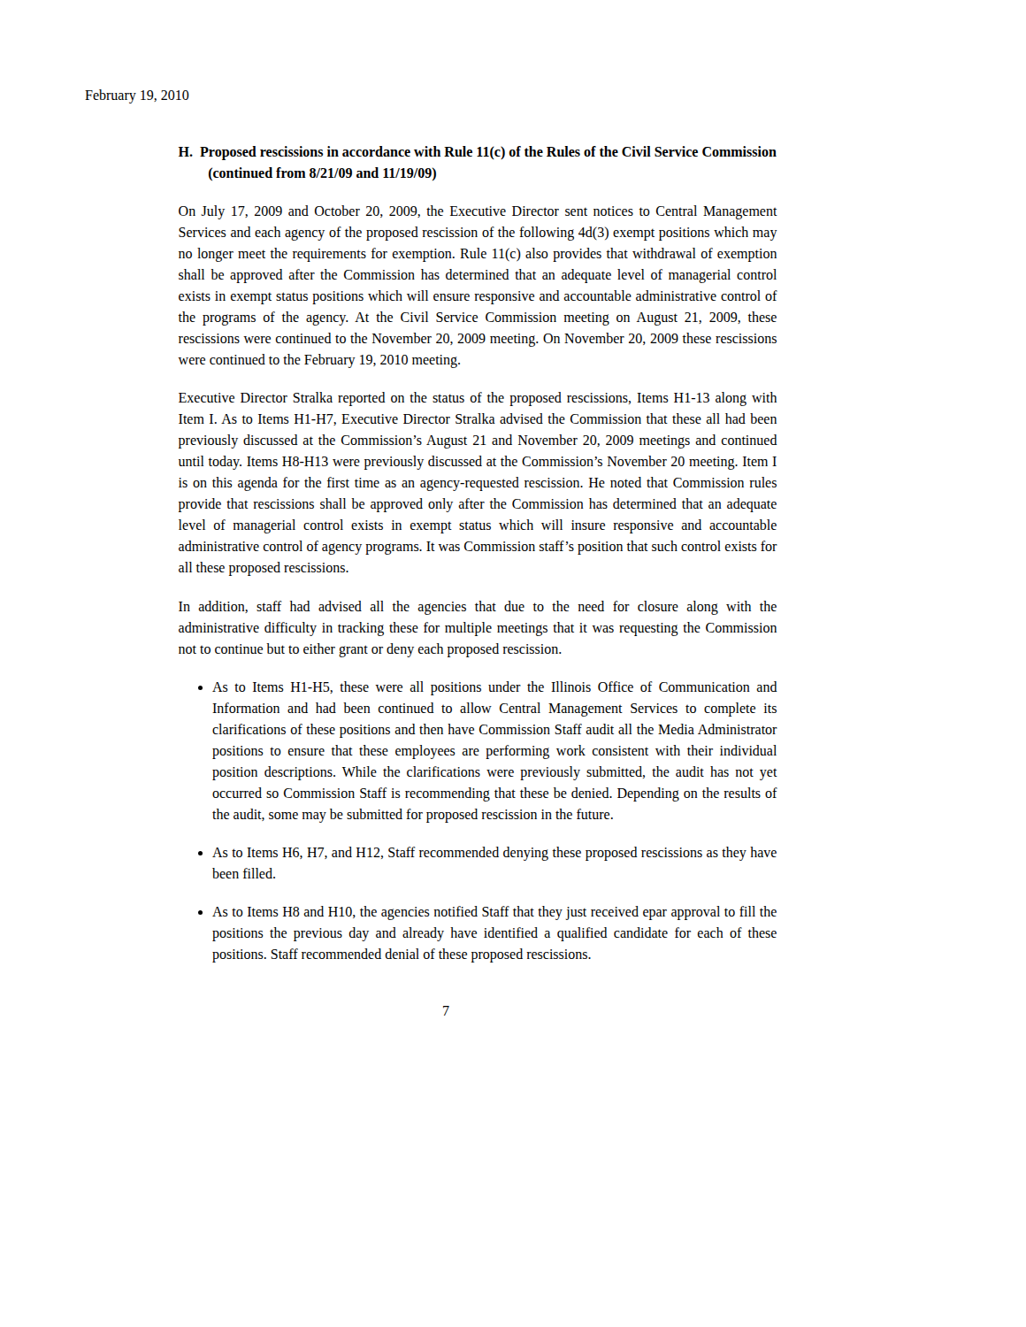February 19, 2010
H. Proposed rescissions in accordance with Rule 11(c) of the Rules of the Civil Service Commission (continued from 8/21/09 and 11/19/09)
On July 17, 2009 and October 20, 2009, the Executive Director sent notices to Central Management Services and each agency of the proposed rescission of the following 4d(3) exempt positions which may no longer meet the requirements for exemption. Rule 11(c) also provides that withdrawal of exemption shall be approved after the Commission has determined that an adequate level of managerial control exists in exempt status positions which will ensure responsive and accountable administrative control of the programs of the agency. At the Civil Service Commission meeting on August 21, 2009, these rescissions were continued to the November 20, 2009 meeting. On November 20, 2009 these rescissions were continued to the February 19, 2010 meeting.
Executive Director Stralka reported on the status of the proposed rescissions, Items H1-13 along with Item I. As to Items H1-H7, Executive Director Stralka advised the Commission that these all had been previously discussed at the Commission’s August 21 and November 20, 2009 meetings and continued until today. Items H8-H13 were previously discussed at the Commission’s November 20 meeting. Item I is on this agenda for the first time as an agency-requested rescission. He noted that Commission rules provide that rescissions shall be approved only after the Commission has determined that an adequate level of managerial control exists in exempt status which will insure responsive and accountable administrative control of agency programs. It was Commission staff’s position that such control exists for all these proposed rescissions.
In addition, staff had advised all the agencies that due to the need for closure along with the administrative difficulty in tracking these for multiple meetings that it was requesting the Commission not to continue but to either grant or deny each proposed rescission.
As to Items H1-H5, these were all positions under the Illinois Office of Communication and Information and had been continued to allow Central Management Services to complete its clarifications of these positions and then have Commission Staff audit all the Media Administrator positions to ensure that these employees are performing work consistent with their individual position descriptions. While the clarifications were previously submitted, the audit has not yet occurred so Commission Staff is recommending that these be denied. Depending on the results of the audit, some may be submitted for proposed rescission in the future.
As to Items H6, H7, and H12, Staff recommended denying these proposed rescissions as they have been filled.
As to Items H8 and H10, the agencies notified Staff that they just received epar approval to fill the positions the previous day and already have identified a qualified candidate for each of these positions. Staff recommended denial of these proposed rescissions.
7